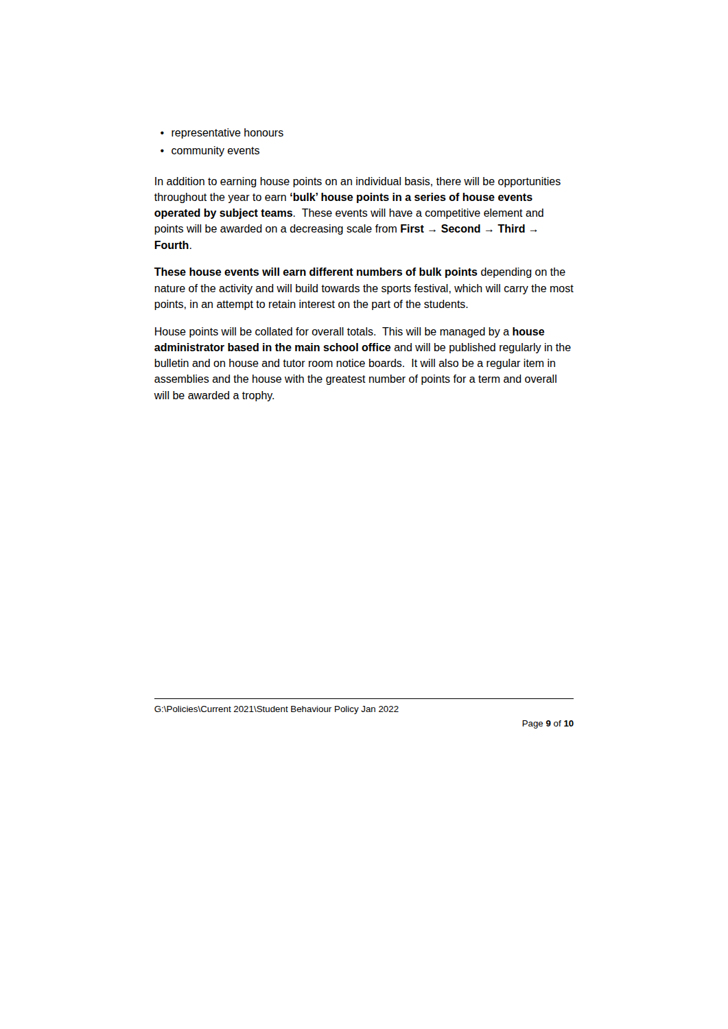representative honours
community events
In addition to earning house points on an individual basis, there will be opportunities throughout the year to earn ‘bulk’ house points in a series of house events operated by subject teams. These events will have a competitive element and points will be awarded on a decreasing scale from First → Second → Third → Fourth.
These house events will earn different numbers of bulk points depending on the nature of the activity and will build towards the sports festival, which will carry the most points, in an attempt to retain interest on the part of the students.
House points will be collated for overall totals. This will be managed by a house administrator based in the main school office and will be published regularly in the bulletin and on house and tutor room notice boards. It will also be a regular item in assemblies and the house with the greatest number of points for a term and overall will be awarded a trophy.
G:\Policies\Current 2021\Student Behaviour Policy Jan 2022
Page 9 of 10